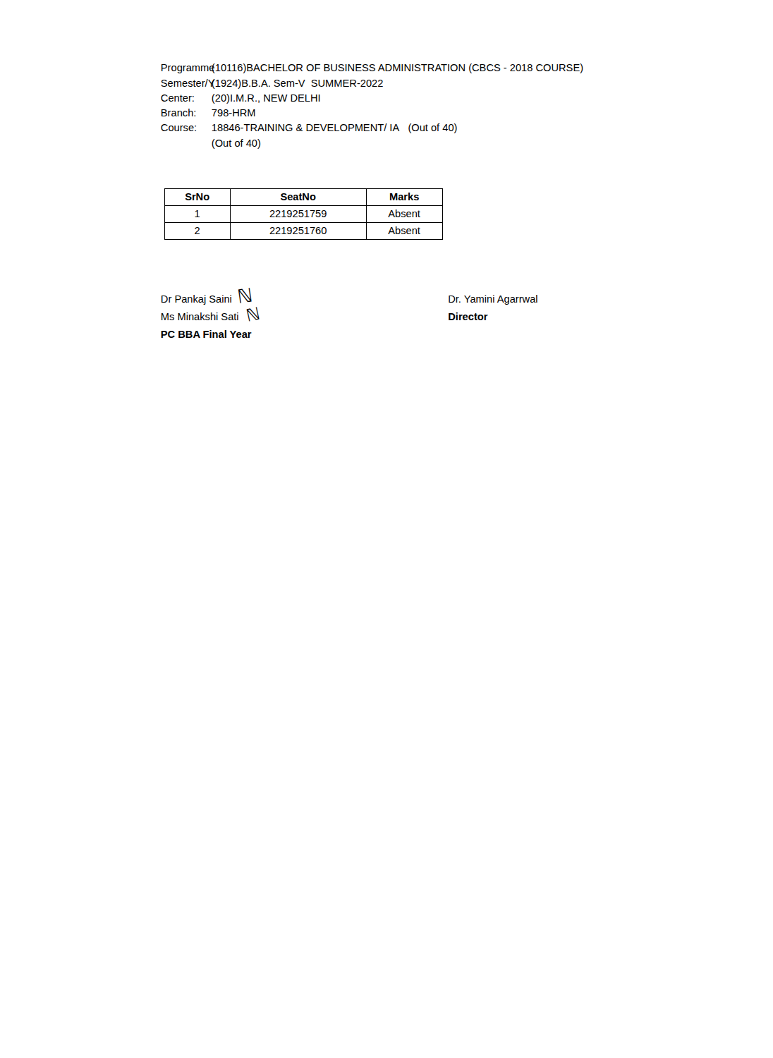Programme (10116)BACHELOR OF BUSINESS ADMINISTRATION (CBCS - 2018 COURSE)
Semester/Y (1924)B.B.A. Sem-V SUMMER-2022
Center: (20)I.M.R., NEW DELHI
Branch: 798-HRM
Course: 18846-TRAINING & DEVELOPMENT/ IA (Out of 40)
(Out of 40)
| SrNo | SeatNo | Marks |
| --- | --- | --- |
| 1 | 2219251759 | Absent |
| 2 | 2219251760 | Absent |
Dr Pankaj Saini ℕ
Ms Minakshi Sati ℕ
PC BBA Final Year
Dr. Yamini Agarrwal
Director